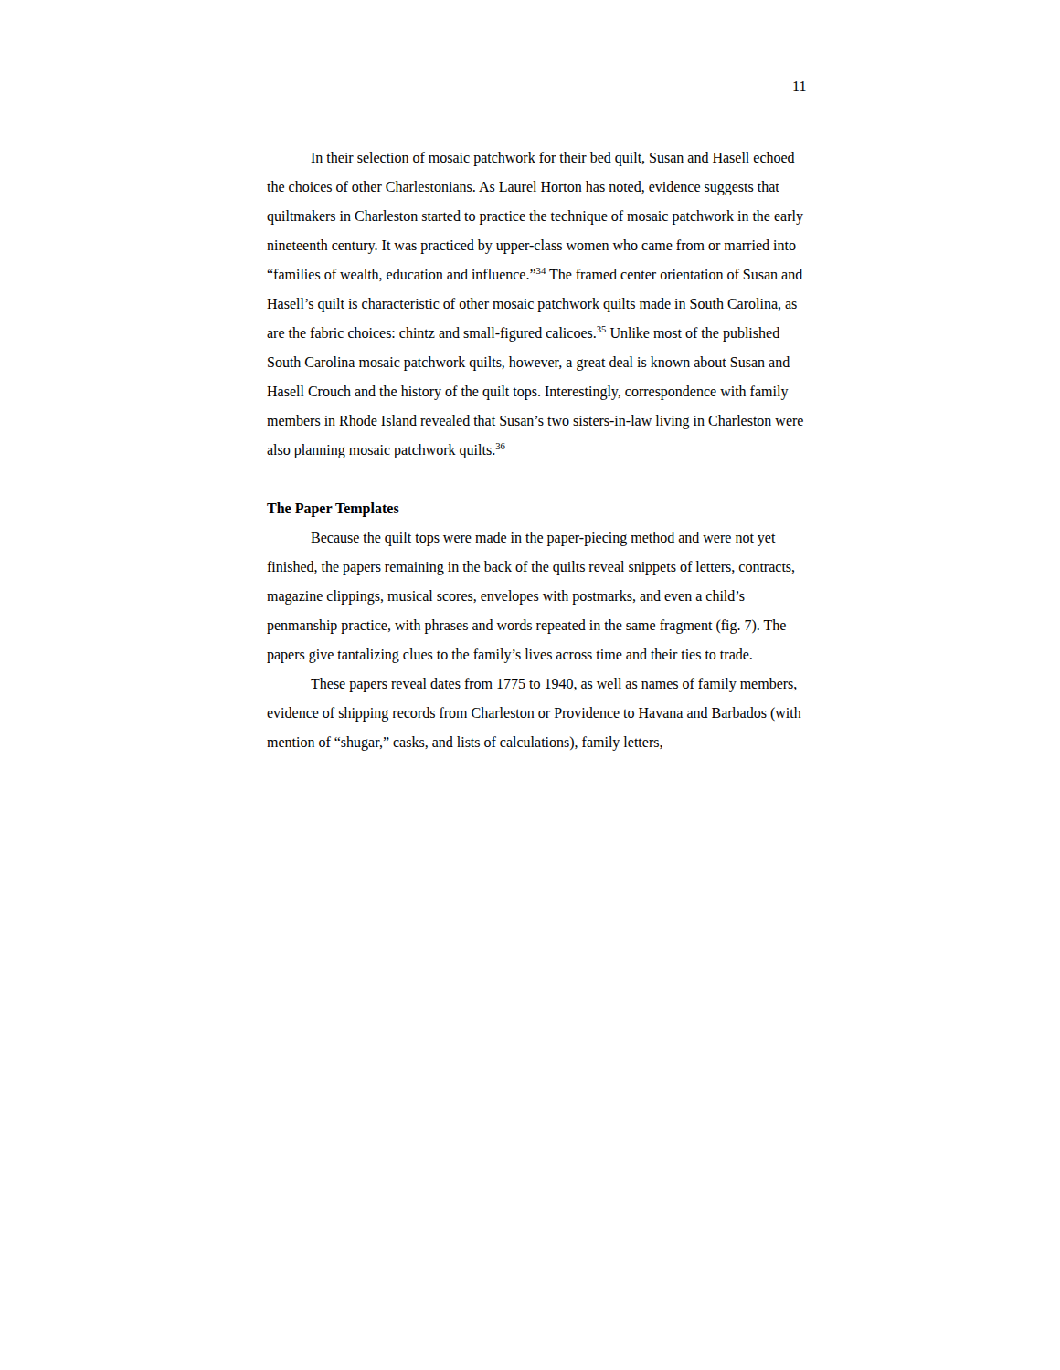11
In their selection of mosaic patchwork for their bed quilt, Susan and Hasell echoed the choices of other Charlestonians. As Laurel Horton has noted, evidence suggests that quiltmakers in Charleston started to practice the technique of mosaic patchwork in the early nineteenth century. It was practiced by upper-class women who came from or married into “families of wealth, education and influence.”34 The framed center orientation of Susan and Hasell’s quilt is characteristic of other mosaic patchwork quilts made in South Carolina, as are the fabric choices: chintz and small-figured calicoes.35 Unlike most of the published South Carolina mosaic patchwork quilts, however, a great deal is known about Susan and Hasell Crouch and the history of the quilt tops. Interestingly, correspondence with family members in Rhode Island revealed that Susan’s two sisters-in-law living in Charleston were also planning mosaic patchwork quilts.36
The Paper Templates
Because the quilt tops were made in the paper-piecing method and were not yet finished, the papers remaining in the back of the quilts reveal snippets of letters, contracts, magazine clippings, musical scores, envelopes with postmarks, and even a child’s penmanship practice, with phrases and words repeated in the same fragment (fig. 7). The papers give tantalizing clues to the family’s lives across time and their ties to trade.
These papers reveal dates from 1775 to 1940, as well as names of family members, evidence of shipping records from Charleston or Providence to Havana and Barbados (with mention of “shugar,” casks, and lists of calculations), family letters,